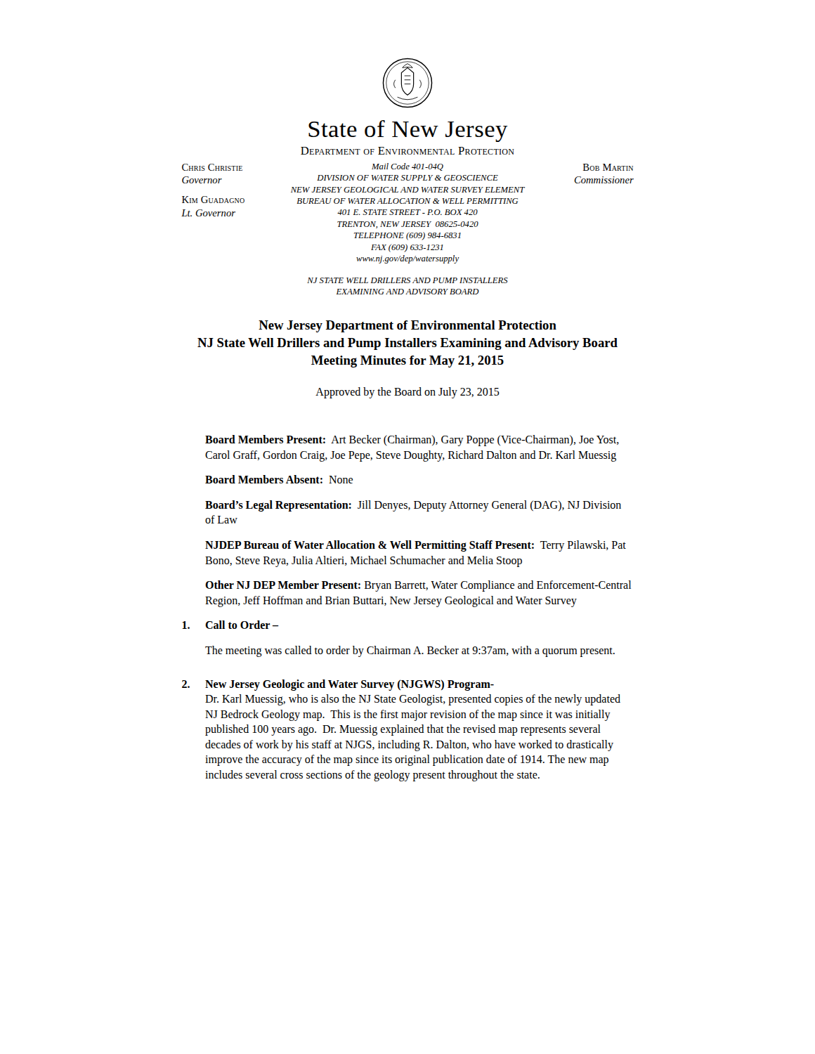State of New Jersey
Department of Environmental Protection
| Chris Christie Governor Kim Guadagno Lt. Governor | Mail Code 401-04Q Division of Water Supply & Geoscience New Jersey Geological and Water Survey Element Bureau of Water Allocation & Well Permitting 401 E. State Street - P.O. Box 420 Trenton, New Jersey 08625-0420 Telephone (609) 984-6831 Fax (609) 633-1231 www.nj.gov/dep/watersupply | Bob Martin Commissioner |
NJ State Well Drillers and Pump Installers
Examining and Advisory Board
New Jersey Department of Environmental Protection
NJ State Well Drillers and Pump Installers Examining and Advisory Board
Meeting Minutes for May 21, 2015
Approved by the Board on July 23, 2015
Board Members Present: Art Becker (Chairman), Gary Poppe (Vice-Chairman), Joe Yost, Carol Graff, Gordon Craig, Joe Pepe, Steve Doughty, Richard Dalton and Dr. Karl Muessig
Board Members Absent: None
Board’s Legal Representation: Jill Denyes, Deputy Attorney General (DAG), NJ Division of Law
NJDEP Bureau of Water Allocation & Well Permitting Staff Present: Terry Pilawski, Pat Bono, Steve Reya, Julia Altieri, Michael Schumacher and Melia Stoop
Other NJ DEP Member Present: Bryan Barrett, Water Compliance and Enforcement-Central Region, Jeff Hoffman and Brian Buttari, New Jersey Geological and Water Survey
Call to Order –
The meeting was called to order by Chairman A. Becker at 9:37am, with a quorum present.
New Jersey Geologic and Water Survey (NJGWS) Program-
Dr. Karl Muessig, who is also the NJ State Geologist, presented copies of the newly updated NJ Bedrock Geology map. This is the first major revision of the map since it was initially published 100 years ago. Dr. Muessig explained that the revised map represents several decades of work by his staff at NJGS, including R. Dalton, who have worked to drastically improve the accuracy of the map since its original publication date of 1914. The new map includes several cross sections of the geology present throughout the state.